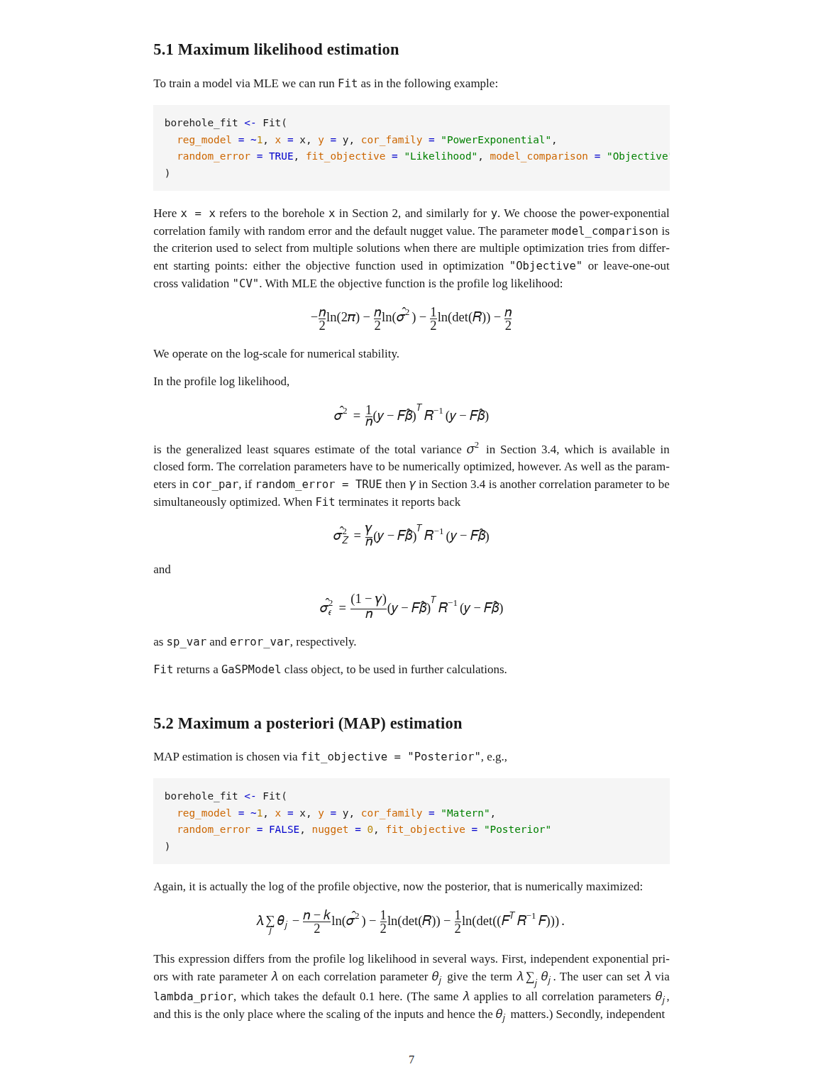5.1 Maximum likelihood estimation
To train a model via MLE we can run Fit as in the following example:
borehole_fit <- Fit(
  reg_model = ~1, x = x, y = y, cor_family = "PowerExponential",
  random_error = TRUE, fit_objective = "Likelihood", model_comparison = "Objective"
)
Here x = x refers to the borehole x in Section 2, and similarly for y. We choose the power-exponential correlation family with random error and the default nugget value. The parameter model_comparison is the criterion used to select from multiple solutions when there are multiple optimization tries from different starting points: either the objective function used in optimization "Objective" or leave-one-out cross validation "CV". With MLE the objective function is the profile log likelihood:
− n2 ln⁡(2π) − n2 ln⁡( σ2̂ ) − 12 ln⁡(det⁡(R)) − n2
We operate on the log-scale for numerical stability.
In the profile log likelihood,
σ2̂ = 1n (y−Fβ̂) T R−1 (y−Fβ̂)
is the generalized least squares estimate of the total variance σ2 in Section 3.4, which is available in closed form. The correlation parameters have to be numerically optimized, however. As well as the parameters in cor_par, if random_error = TRUE then γ in Section 3.4 is another correlation parameter to be simultaneously optimized. When Fit terminates it reports back
σZ2̂ = γn (y−Fβ̂) T R−1 (y−Fβ̂)
and
σϵ2̂ = (1−γ) n (y−Fβ̂) T R−1 (y−Fβ̂)
as sp_var and error_var, respectively.
Fit returns a GaSPModel class object, to be used in further calculations.
5.2 Maximum a posteriori (MAP) estimation
MAP estimation is chosen via fit_objective = "Posterior", e.g.,
borehole_fit <- Fit(
  reg_model = ~1, x = x, y = y, cor_family = "Matern",
  random_error = FALSE, nugget = 0, fit_objective = "Posterior"
)
Again, it is actually the log of the profile objective, now the posterior, that is numerically maximized:
λ ∑ j θj − n−k2 ln⁡( σ2̂ ) − 12 ln⁡(det⁡(R)) − 12 ln⁡(det⁡(( FT R−1 F ))) .
This expression differs from the profile log likelihood in several ways. First, independent exponential priors with rate parameter λ on each correlation parameter θj give the term λ∑jθj. The user can set λ via lambda_prior, which takes the default 0.1 here. (The same λ applies to all correlation parameters θj, and this is the only place where the scaling of the inputs and hence the θj matters.) Secondly, independent
7